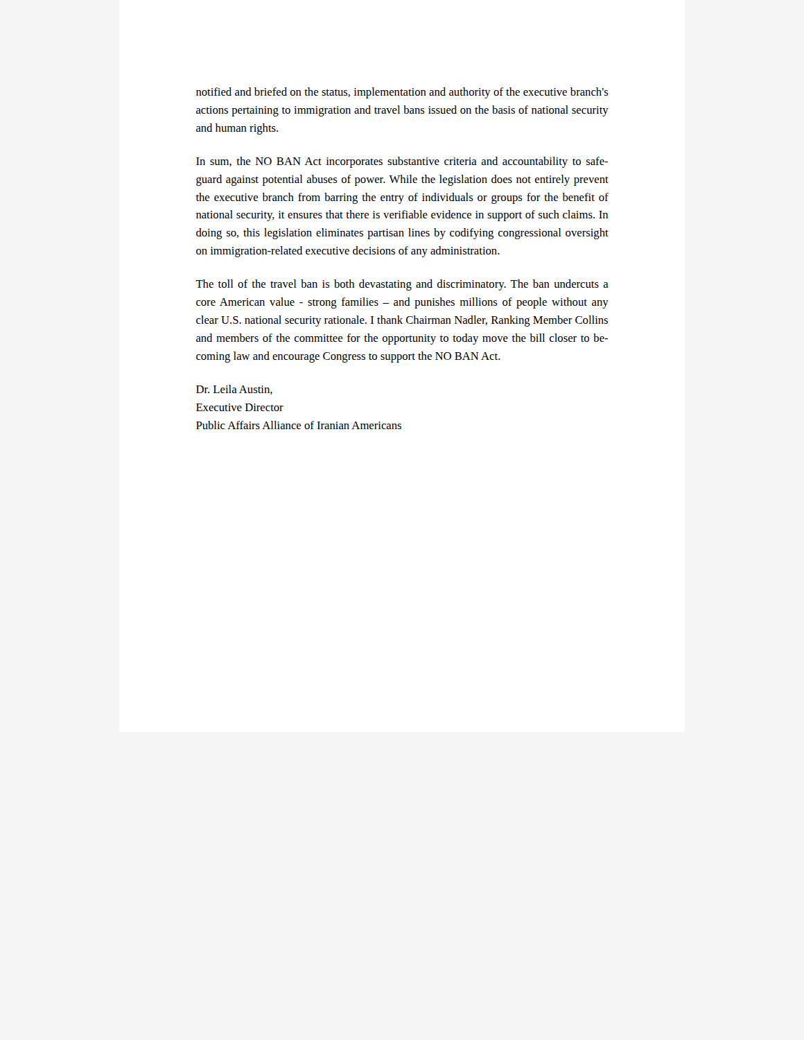notified and briefed on the status, implementation and authority of the executive branch's actions pertaining to immigration and travel bans issued on the basis of national security and human rights.
In sum, the NO BAN Act incorporates substantive criteria and accountability to safeguard against potential abuses of power. While the legislation does not entirely prevent the executive branch from barring the entry of individuals or groups for the benefit of national security, it ensures that there is verifiable evidence in support of such claims. In doing so, this legislation eliminates partisan lines by codifying congressional oversight on immigration-related executive decisions of any administration.
The toll of the travel ban is both devastating and discriminatory. The ban undercuts a core American value - strong families – and punishes millions of people without any clear U.S. national security rationale. I thank Chairman Nadler, Ranking Member Collins and members of the committee for the opportunity to today move the bill closer to becoming law and encourage Congress to support the NO BAN Act.
Dr. Leila Austin, Executive Director Public Affairs Alliance of Iranian Americans